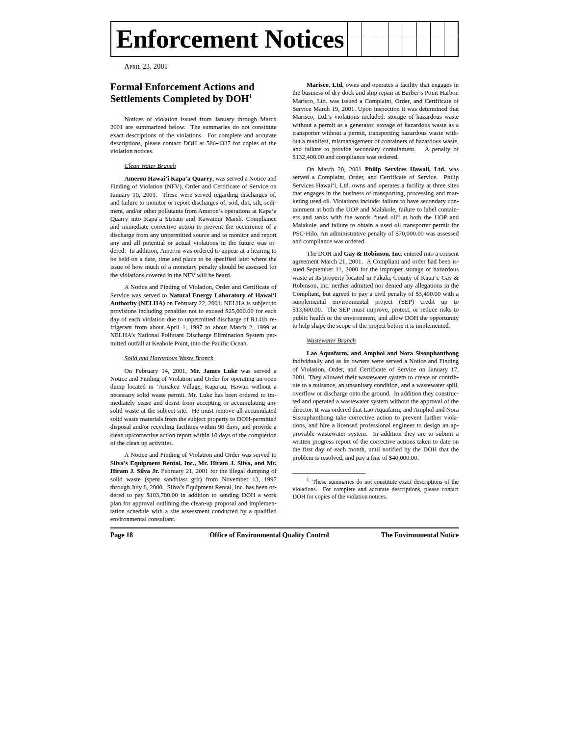Enforcement Notices
April 23, 2001
Formal Enforcement Actions and Settlements Completed by DOH1
Notices of violation issued from January through March 2001 are summarized below. The summaries do not constitute exact descriptions of the violations. For complete and accurate descriptions, please contact DOH at 586-4337 for copies of the violation notices.
Clean Water Branch
Ameron Hawaiʻi Kapaʻa Quarry, was served a Notice and Finding of Violation (NFV), Order and Certificate of Service on January 10, 2001. These were served regarding discharges of, and failure to monitor or report discharges of, soil, dirt, silt, sediment, and/or other pollutants from Ameron’s operations at Kapaʻa Quarry into Kapaʻa Stream and Kawainui Marsh. Compliance and immediate corrective action to prevent the occurrence of a discharge from any unpermitted source and to monitor and report any and all potential or actual violations in the future was ordered. In addition, Ameron was ordered to appear at a hearing to be held on a date, time and place to be specified later where the issue of how much of a monetary penalty should be assessed for the violations covered in the NFV will be heard.
A Notice and Finding of Violation, Order and Certificate of Service was served to Natural Energy Laboratory of Hawaiʻi Authority (NELHA) on February 22, 2001. NELHA is subject to provisions including penalties not to exceed $25,000.00 for each day of each violation due to unpermitted discharge of R141b refrigerant from about April 1, 1997 to about March 2, 1999 at NELHA’s National Pollutant Discharge Elimination System permitted outfall at Keahole Point, into the Pacific Ocean.
Solid and Hazardous Waste Branch
On February 14, 2001, Mr. James Luke was served a Notice and Finding of Violation and Order for operating an open dump located in ʻAinakea Village, Kapaʻau, Hawaii without a necessary solid waste permit. Mr. Luke has been ordered to immediately cease and desist from accepting or accumulating any solid waste at the subject site. He must remove all accumulated solid waste materials from the subject property to DOH-permitted disposal and/or recycling facilities within 90 days, and provide a clean up/corrective action report within 10 days of the completion of the clean up activities.
A Notice and Finding of Violation and Order was served to Silva’s Equipment Rental, Inc., Mr. Hiram J. Silva, and Mr. Hiram J. Silva Jr. February 21, 2001 for the illegal dumping of solid waste (spent sandblast grit) from November 13, 1997 through July 8, 2000. Silva’s Equipment Rental, Inc. has been ordered to pay $103,780.00 in addition to sending DOH a work plan for approval outlining the clean-up proposal and implementation schedule with a site assessment conducted by a qualified environmental consultant.
Marisco, Ltd. owns and operates a facility that engages in the business of dry dock and ship repair at Barber’s Point Harbor. Marisco, Ltd. was issued a Complaint, Order, and Certificate of Service March 19, 2001. Upon inspection it was determined that Marisco, Ltd.’s violations included: storage of hazardous waste without a permit as a generator, storage of hazardous waste as a transporter without a permit, transporting hazardous waste without a manifest, mismanagement of containers of hazardous waste, and failure to provide secondary containment. A penalty of $132,400.00 and compliance was ordered.
On March 20, 2001 Philip Services Hawaii, Ltd. was served a Complaint, Order, and Certificate of Service. Philip Services Hawaiʻi, Ltd. owns and operates a facility at three sites that engages in the business of transporting, processing and marketing used oil. Violations include: failure to have secondary containment at both the UOP and Malakole, failure to label containers and tanks with the words “used oil” at both the UOP and Malakole, and failure to obtain a used oil transporter permit for PSC-Hilo. An administrative penalty of $70,000.00 was assessed and compliance was ordered.
The DOH and Gay & Robinson, Inc. entered into a consent agreement March 21, 2001. A Compliant and order had been issued September 11, 2000 for the improper storage of hazardous waste at its property located in Pakala, County of Kauaʻi. Gay & Robinson, Inc. neither admitted nor denied any allegations in the Compliant, but agreed to pay a civil penalty of $3,400.00 with a supplemental environmental project (SEP) credit up to $13,600.00. The SEP must improve, protect, or reduce risks to public health or the environment, and allow DOH the opportunity to help shape the scope of the project before it is implemented.
Wastewater Branch
Lao Aquafarm, and Amphol and Nora Sisouphanthong individually and as its owners were served a Notice and Finding of Violation, Order, and Certificate of Service on January 17, 2001. They allowed their wastewater system to create or contribute to a nuisance, an unsanitary condition, and a wastewater spill, overflow or discharge onto the ground. In addition they constructed and operated a wastewater system without the approval of the director. It was ordered that Lao Aquafarm, and Amphol and Nora Sisouphanthong take corrective action to prevent further violations, and hire a licensed professional engineer to design an approvable wastewater system. In addition they are to submit a written progress report of the corrective actions taken to date on the first day of each month, until notified by the DOH that the problem is resolved, and pay a fine of $40,000.00.
1. These summaries do not constitute exact descriptions of the violations. For complete and accurate descriptions, please contact DOH for copies of the violation notices.
Page 18
Office of Environmental Quality Control
The Environmental Notice